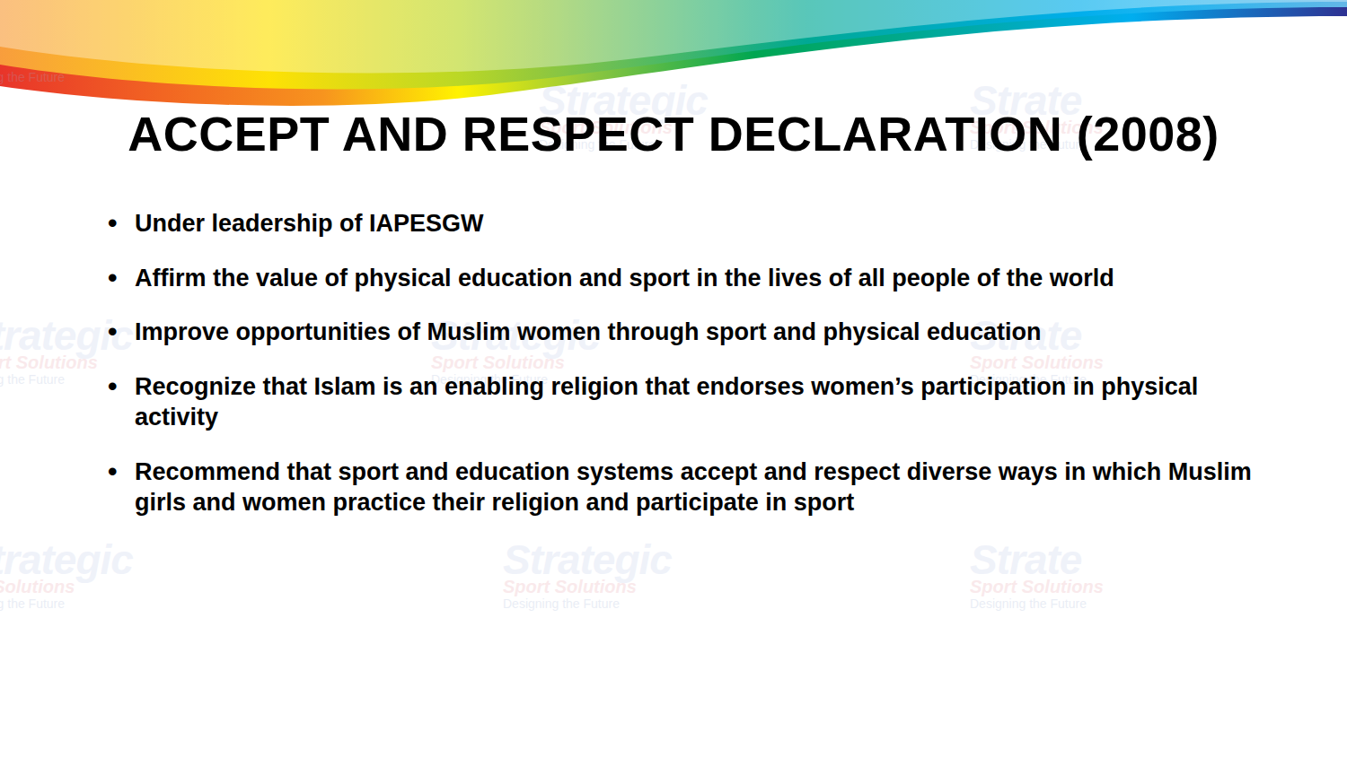signing the Future
Strategic Sport Solutions Designing the Future
Strate Sport Solutions Designing the Future
Strategic Sport Solutions signing the Future
Strategic Sport Solutions Designing the Future
Strate Sport Solutions Designing the Future
Strategic ort Solutions signing the Future
Strategic Sport Solutions Designing the Future
Strate Sport Solutions Designing the Future
Accept and Respect Declaration (2008)
Under leadership of IAPESGW
Affirm the value of physical education and sport in the lives of all people of the world
Improve opportunities of Muslim women through sport and physical education
Recognize that Islam is an enabling religion that endorses women’s participation in physical activity
Recommend that sport and education systems accept and respect diverse ways in which Muslim girls and women practice their religion and participate in sport